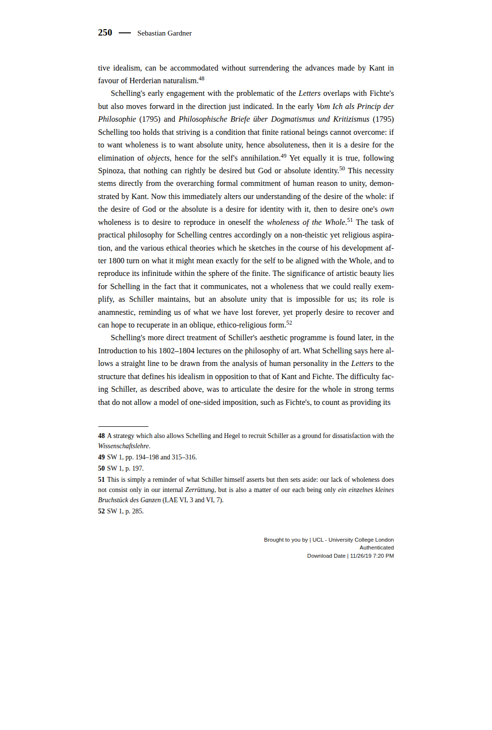250 Sebastian Gardner
tive idealism, can be accommodated without surrendering the advances made by Kant in favour of Herderian naturalism.48
Schelling's early engagement with the problematic of the Letters overlaps with Fichte's but also moves forward in the direction just indicated. In the early Vom Ich als Princip der Philosophie (1795) and Philosophische Briefe über Dogmatismus und Kritizismus (1795) Schelling too holds that striving is a condition that finite rational beings cannot overcome: if to want wholeness is to want absolute unity, hence absoluteness, then it is a desire for the elimination of objects, hence for the self's annihilation.49 Yet equally it is true, following Spinoza, that nothing can rightly be desired but God or absolute identity.50 This necessity stems directly from the overarching formal commitment of human reason to unity, demonstrated by Kant. Now this immediately alters our understanding of the desire of the whole: if the desire of God or the absolute is a desire for identity with it, then to desire one's own wholeness is to desire to reproduce in oneself the wholeness of the Whole.51 The task of practical philosophy for Schelling centres accordingly on a non-theistic yet religious aspiration, and the various ethical theories which he sketches in the course of his development after 1800 turn on what it might mean exactly for the self to be aligned with the Whole, and to reproduce its infinitude within the sphere of the finite. The significance of artistic beauty lies for Schelling in the fact that it communicates, not a wholeness that we could really exemplify, as Schiller maintains, but an absolute unity that is impossible for us; its role is anamnestic, reminding us of what we have lost forever, yet properly desire to recover and can hope to recuperate in an oblique, ethico-religious form.52
Schelling's more direct treatment of Schiller's aesthetic programme is found later, in the Introduction to his 1802–1804 lectures on the philosophy of art. What Schelling says here allows a straight line to be drawn from the analysis of human personality in the Letters to the structure that defines his idealism in opposition to that of Kant and Fichte. The difficulty facing Schiller, as described above, was to articulate the desire for the whole in strong terms that do not allow a model of one-sided imposition, such as Fichte's, to count as providing its
48 A strategy which also allows Schelling and Hegel to recruit Schiller as a ground for dissatisfaction with the Wissenschaftslehre.
49 SW 1, pp. 194–198 and 315–316.
50 SW 1, p. 197.
51 This is simply a reminder of what Schiller himself asserts but then sets aside: our lack of wholeness does not consist only in our internal Zerrüttung, but is also a matter of our each being only ein einzelnes kleines Bruchstück des Ganzen (LAE VI, 3 and VI, 7).
52 SW 1, p. 285.
Brought to you by | UCL - University College London
Authenticated
Download Date | 11/26/19 7:20 PM